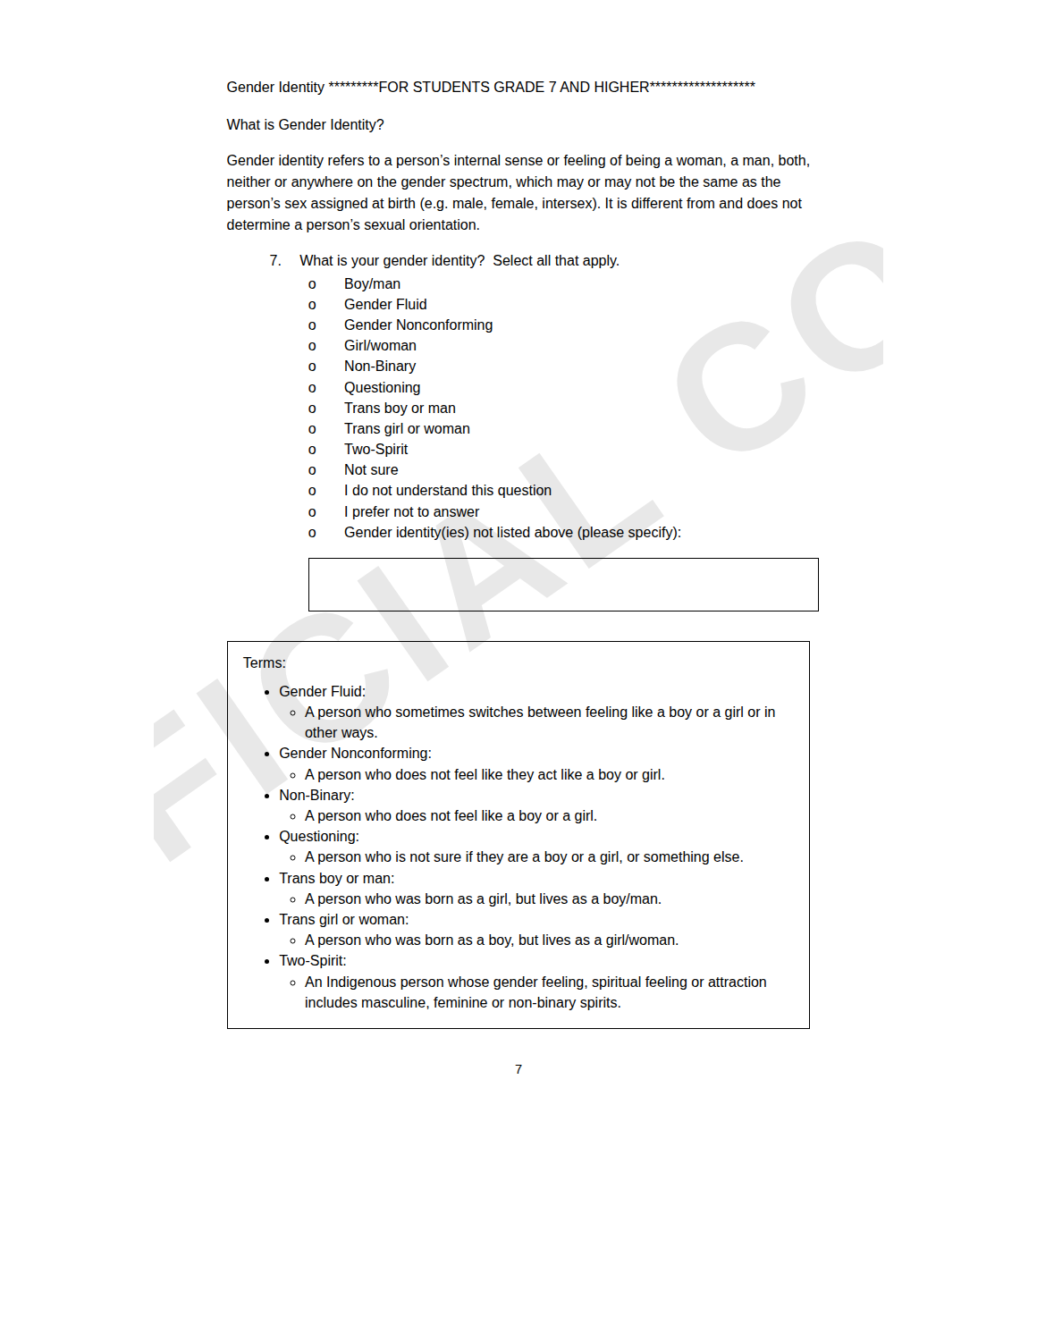OFFICIAL COPY
Gender Identity *********FOR STUDENTS GRADE 7 AND HIGHER*******************
What is Gender Identity?
Gender identity refers to a person’s internal sense or feeling of being a woman, a man, both, neither or anywhere on the gender spectrum, which may or may not be the same as the person’s sex assigned at birth (e.g. male, female, intersex). It is different from and does not determine a person’s sexual orientation.
7. What is your gender identity? Select all that apply.
o Boy/man
o Gender Fluid
o Gender Nonconforming
o Girl/woman
o Non-Binary
o Questioning
o Trans boy or man
o Trans girl or woman
o Two-Spirit
o Not sure
o I do not understand this question
o I prefer not to answer
o Gender identity(ies) not listed above (please specify):
Terms:
Gender Fluid:
A person who sometimes switches between feeling like a boy or a girl or in other ways.
Gender Nonconforming:
A person who does not feel like they act like a boy or girl.
Non-Binary:
A person who does not feel like a boy or a girl.
Questioning:
A person who is not sure if they are a boy or a girl, or something else.
Trans boy or man:
A person who was born as a girl, but lives as a boy/man.
Trans girl or woman:
A person who was born as a boy, but lives as a girl/woman.
Two-Spirit:
An Indigenous person whose gender feeling, spiritual feeling or attraction includes masculine, feminine or non-binary spirits.
7